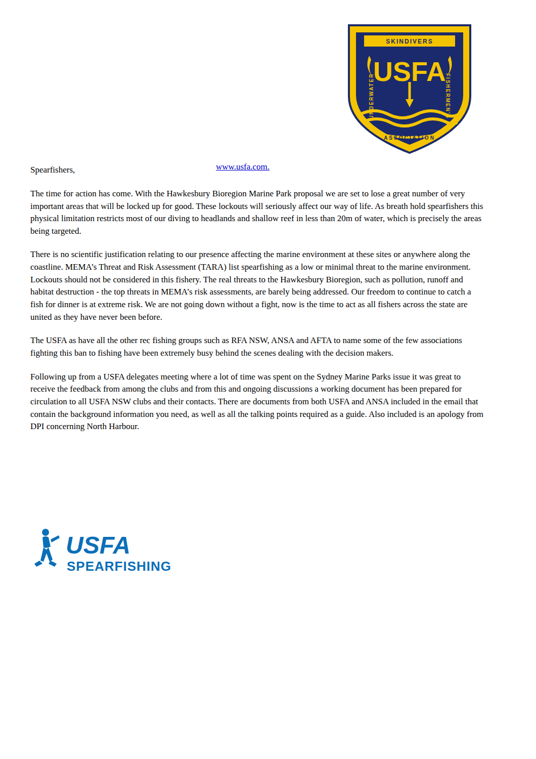SKINDIVERS UNDERWATER FISHERMEN'S USFA ASSOCIATION
www.usfa.com.
Spearfishers,
The time for action has come. With the Hawkesbury Bioregion Marine Park proposal we are set to lose a great number of very important areas that will be locked up for good. These lockouts will seriously affect our way of life. As breath hold spearfishers this physical limitation restricts most of our diving to headlands and shallow reef in less than 20m of water, which is precisely the areas being targeted.
There is no scientific justification relating to our presence affecting the marine environment at these sites or anywhere along the coastline. MEMA’s Threat and Risk Assessment (TARA) list spearfishing as a low or minimal threat to the marine environment. Lockouts should not be considered in this fishery. The real threats to the Hawkesbury Bioregion, such as pollution, runoff and habitat destruction - the top threats in MEMA’s risk assessments, are barely being addressed. Our freedom to continue to catch a fish for dinner is at extreme risk. We are not going down without a fight, now is the time to act as all fishers across the state are united as they have never been before.
The USFA as have all the other rec fishing groups such as RFA NSW, ANSA and AFTA to name some of the few associations fighting this ban to fishing have been extremely busy behind the scenes dealing with the decision makers.
Following up from a USFA delegates meeting where a lot of time was spent on the Sydney Marine Parks issue it was great to receive the feedback from among the clubs and from this and ongoing discussions a working document has been prepared for circulation to all USFA NSW clubs and their contacts. There are documents from both USFA and ANSA included in the email that contain the background information you need, as well as all the talking points required as a guide. Also included is an apology from DPI concerning North Harbour.
USFA SPEARFISHING